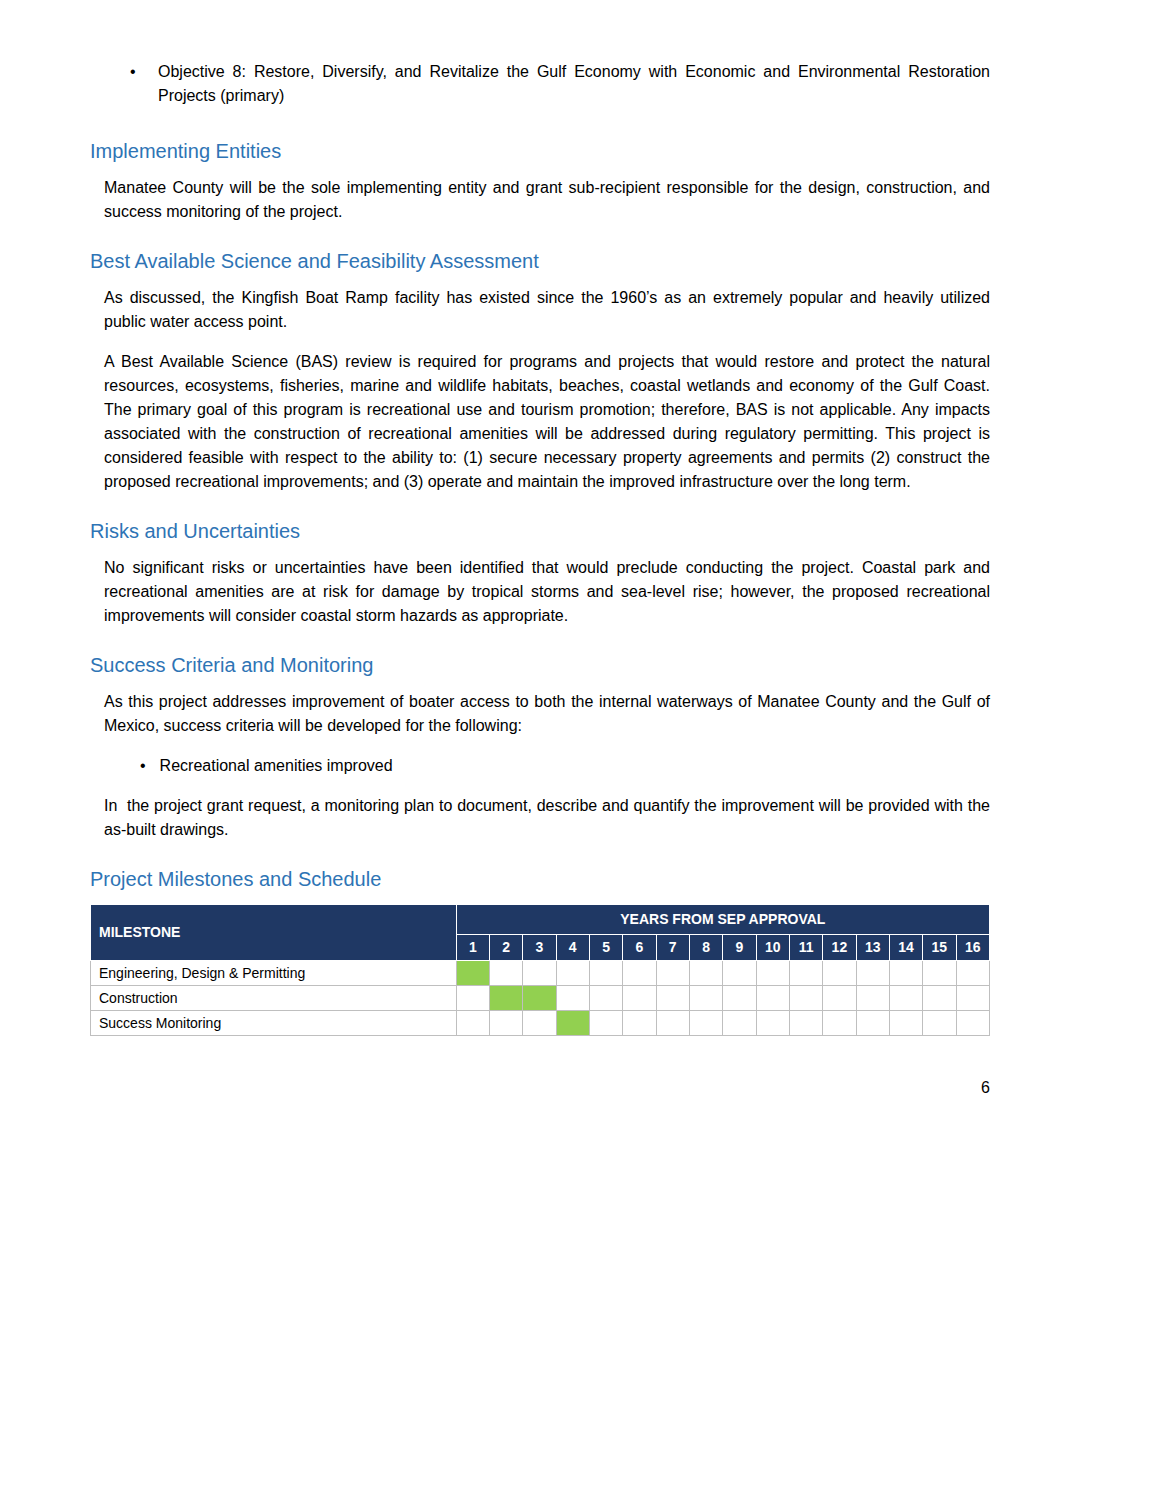•
Objective 8: Restore, Diversify, and Revitalize the Gulf Economy with Economic and Environmental Restoration Projects (primary)
Implementing Entities
Manatee County will be the sole implementing entity and grant sub-recipient responsible for the design, construction, and success monitoring of the project.
Best Available Science and Feasibility Assessment
As discussed, the Kingfish Boat Ramp facility has existed since the 1960’s as an extremely popular and heavily utilized public water access point.
A Best Available Science (BAS) review is required for programs and projects that would restore and protect the natural resources, ecosystems, fisheries, marine and wildlife habitats, beaches, coastal wetlands and economy of the Gulf Coast. The primary goal of this program is recreational use and tourism promotion; therefore, BAS is not applicable. Any impacts associated with the construction of recreational amenities will be addressed during regulatory permitting. This project is considered feasible with respect to the ability to: (1) secure necessary property agreements and permits (2) construct the proposed recreational improvements; and (3) operate and maintain the improved infrastructure over the long term.
Risks and Uncertainties
No significant risks or uncertainties have been identified that would preclude conducting the project. Coastal park and recreational amenities are at risk for damage by tropical storms and sea-level rise; however, the proposed recreational improvements will consider coastal storm hazards as appropriate.
Success Criteria and Monitoring
As this project addresses improvement of boater access to both the internal waterways of Manatee County and the Gulf of Mexico, success criteria will be developed for the following:
Recreational amenities improved
In the project grant request, a monitoring plan to document, describe and quantify the improvement will be provided with the as-built drawings.
Project Milestones and Schedule
| MILESTONE | YEARS FROM SEP APPROVAL |
| --- | --- |
| 1 | 2 | 3 | 4 | 5 | 6 | 7 | 8 | 9 | 10 | 11 | 12 | 13 | 14 | 15 | 16 |
| Engineering, Design & Permitting | | | | | | | | | | | | | | | | |
| Construction | | | | | | | | | | | | | | | | |
| Success Monitoring | | | | | | | | | | | | | | | | |
6